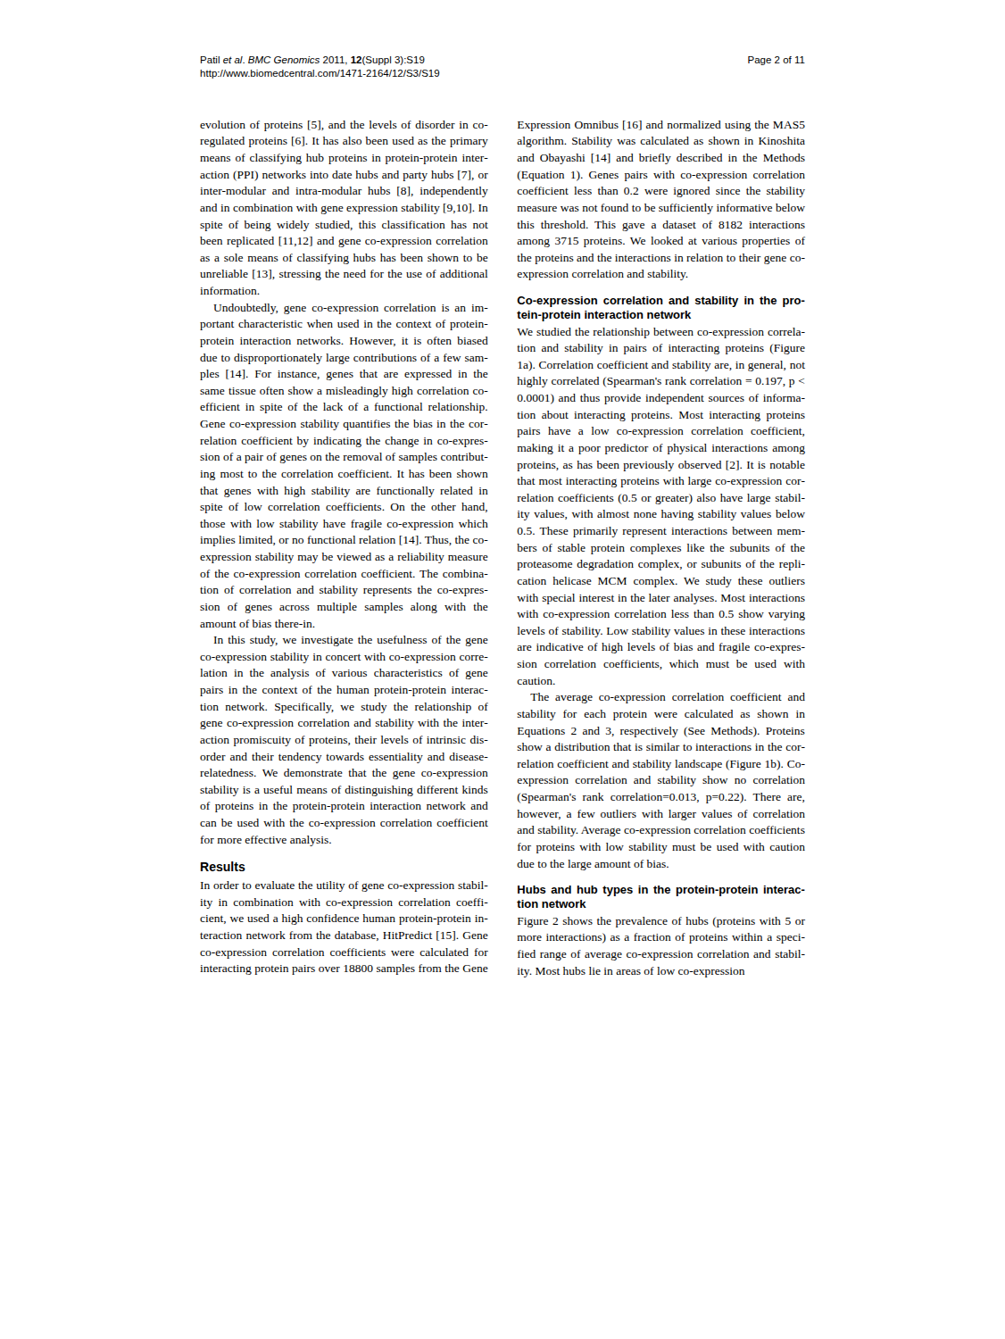Patil et al. BMC Genomics 2011, 12(Suppl 3):S19
http://www.biomedcentral.com/1471-2164/12/S3/S19
Page 2 of 11
evolution of proteins [5], and the levels of disorder in co-regulated proteins [6]. It has also been used as the primary means of classifying hub proteins in protein-protein interaction (PPI) networks into date hubs and party hubs [7], or inter-modular and intra-modular hubs [8], independently and in combination with gene expression stability [9,10]. In spite of being widely studied, this classification has not been replicated [11,12] and gene co-expression correlation as a sole means of classifying hubs has been shown to be unreliable [13], stressing the need for the use of additional information.
Undoubtedly, gene co-expression correlation is an important characteristic when used in the context of protein-protein interaction networks. However, it is often biased due to disproportionately large contributions of a few samples [14]. For instance, genes that are expressed in the same tissue often show a misleadingly high correlation coefficient in spite of the lack of a functional relationship. Gene co-expression stability quantifies the bias in the correlation coefficient by indicating the change in co-expression of a pair of genes on the removal of samples contributing most to the correlation coefficient. It has been shown that genes with high stability are functionally related in spite of low correlation coefficients. On the other hand, those with low stability have fragile co-expression which implies limited, or no functional relation [14]. Thus, the co-expression stability may be viewed as a reliability measure of the co-expression correlation coefficient. The combination of correlation and stability represents the co-expression of genes across multiple samples along with the amount of bias there-in.
In this study, we investigate the usefulness of the gene co-expression stability in concert with co-expression correlation in the analysis of various characteristics of gene pairs in the context of the human protein-protein interaction network. Specifically, we study the relationship of gene co-expression correlation and stability with the interaction promiscuity of proteins, their levels of intrinsic disorder and their tendency towards essentiality and disease-relatedness. We demonstrate that the gene co-expression stability is a useful means of distinguishing different kinds of proteins in the protein-protein interaction network and can be used with the co-expression correlation coefficient for more effective analysis.
Results
In order to evaluate the utility of gene co-expression stability in combination with co-expression correlation coefficient, we used a high confidence human protein-protein interaction network from the database, HitPredict [15]. Gene co-expression correlation coefficients were calculated for interacting protein pairs over 18800 samples from the Gene Expression Omnibus [16] and normalized using the MAS5 algorithm. Stability was calculated as shown in Kinoshita and Obayashi [14] and briefly described in the Methods (Equation 1). Genes pairs with co-expression correlation coefficient less than 0.2 were ignored since the stability measure was not found to be sufficiently informative below this threshold. This gave a dataset of 8182 interactions among 3715 proteins. We looked at various properties of the proteins and the interactions in relation to their gene co-expression correlation and stability.
Co-expression correlation and stability in the protein-protein interaction network
We studied the relationship between co-expression correlation and stability in pairs of interacting proteins (Figure 1a). Correlation coefficient and stability are, in general, not highly correlated (Spearman's rank correlation = 0.197, p < 0.0001) and thus provide independent sources of information about interacting proteins. Most interacting proteins pairs have a low co-expression correlation coefficient, making it a poor predictor of physical interactions among proteins, as has been previously observed [2]. It is notable that most interacting proteins with large co-expression correlation coefficients (0.5 or greater) also have large stability values, with almost none having stability values below 0.5. These primarily represent interactions between members of stable protein complexes like the subunits of the proteasome degradation complex, or subunits of the replication helicase MCM complex. We study these outliers with special interest in the later analyses. Most interactions with co-expression correlation less than 0.5 show varying levels of stability. Low stability values in these interactions are indicative of high levels of bias and fragile co-expression correlation coefficients, which must be used with caution.
The average co-expression correlation coefficient and stability for each protein were calculated as shown in Equations 2 and 3, respectively (See Methods). Proteins show a distribution that is similar to interactions in the correlation coefficient and stability landscape (Figure 1b). Co-expression correlation and stability show no correlation (Spearman's rank correlation=0.013, p=0.22). There are, however, a few outliers with larger values of correlation and stability. Average co-expression correlation coefficients for proteins with low stability must be used with caution due to the large amount of bias.
Hubs and hub types in the protein-protein interaction network
Figure 2 shows the prevalence of hubs (proteins with 5 or more interactions) as a fraction of proteins within a specified range of average co-expression correlation and stability. Most hubs lie in areas of low co-expression